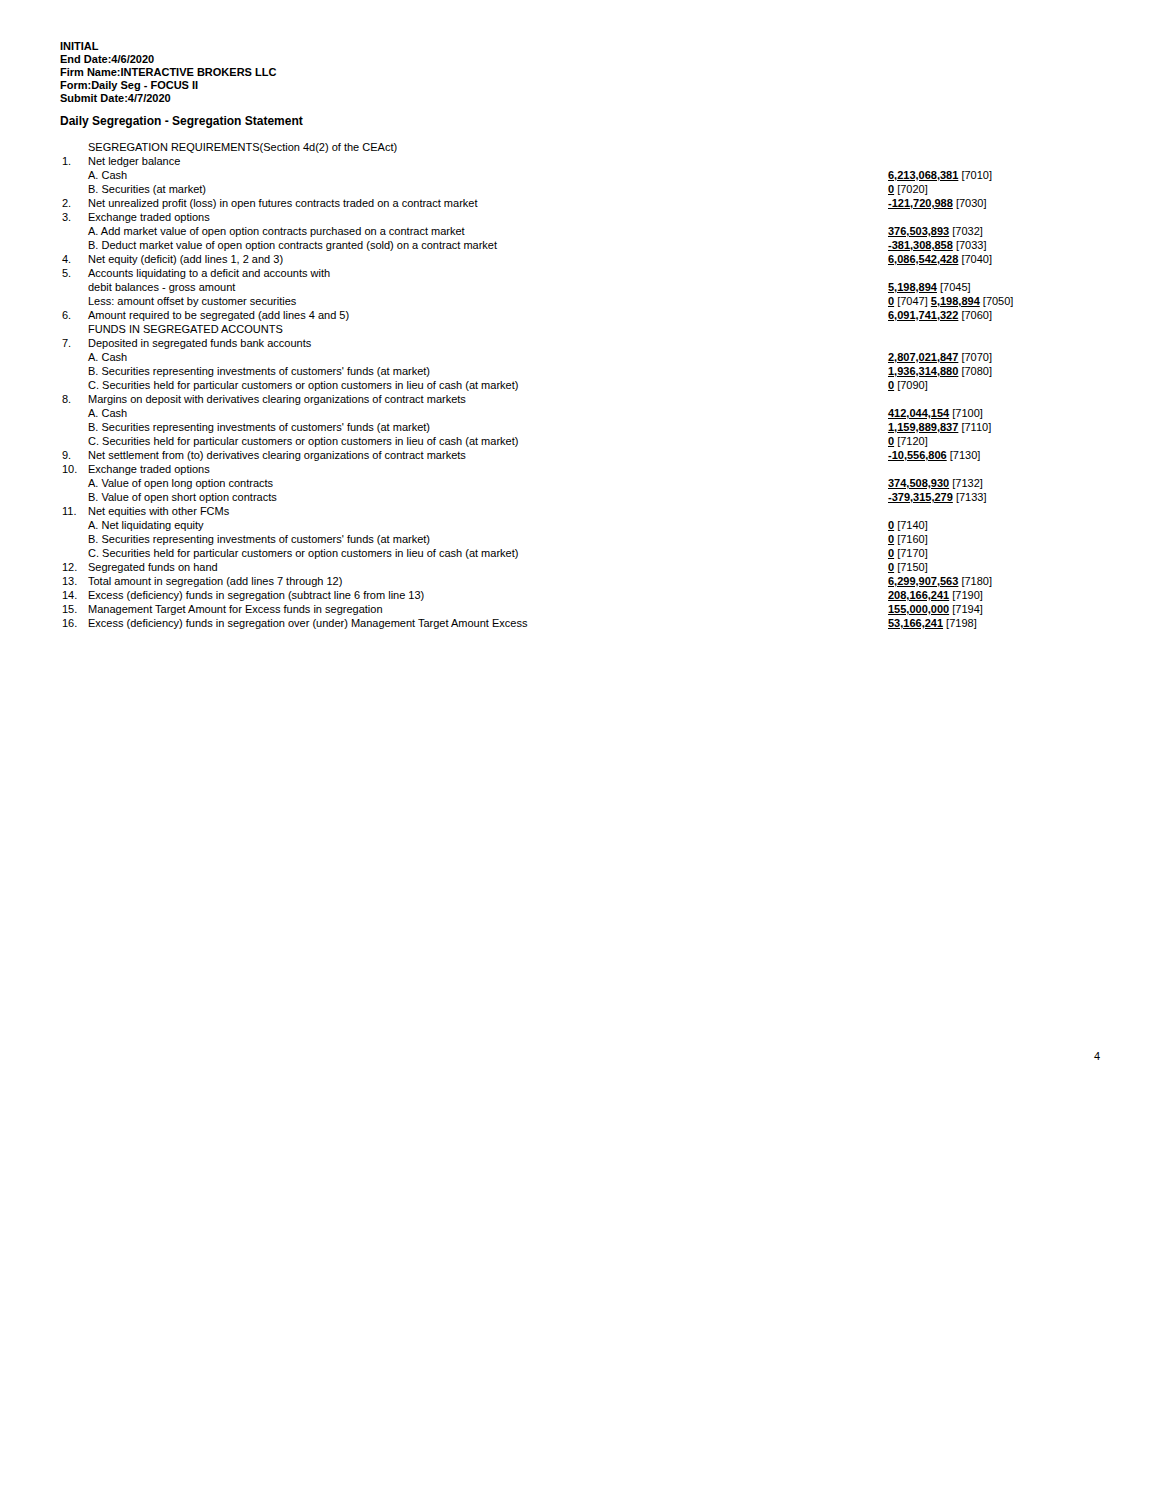INITIAL
End Date:4/6/2020
Firm Name:INTERACTIVE BROKERS LLC
Form:Daily Seg - FOCUS II
Submit Date:4/7/2020
Daily Segregation - Segregation Statement
| | SEGREGATION REQUIREMENTS(Section 4d(2) of the CEAct) | |
| 1. | Net ledger balance | |
| | A. Cash | 6,213,068,381 [7010] |
| | B. Securities (at market) | 0 [7020] |
| 2. | Net unrealized profit (loss) in open futures contracts traded on a contract market | -121,720,988 [7030] |
| 3. | Exchange traded options | |
| | A. Add market value of open option contracts purchased on a contract market | 376,503,893 [7032] |
| | B. Deduct market value of open option contracts granted (sold) on a contract market | -381,308,858 [7033] |
| 4. | Net equity (deficit) (add lines 1, 2 and 3) | 6,086,542,428 [7040] |
| 5. | Accounts liquidating to a deficit and accounts with | |
| | debit balances - gross amount | 5,198,894 [7045] |
| | Less: amount offset by customer securities | 0 [7047] 5,198,894 [7050] |
| 6. | Amount required to be segregated (add lines 4 and 5) | 6,091,741,322 [7060] |
| | FUNDS IN SEGREGATED ACCOUNTS | |
| 7. | Deposited in segregated funds bank accounts | |
| | A. Cash | 2,807,021,847 [7070] |
| | B. Securities representing investments of customers' funds (at market) | 1,936,314,880 [7080] |
| | C. Securities held for particular customers or option customers in lieu of cash (at market) | 0 [7090] |
| 8. | Margins on deposit with derivatives clearing organizations of contract markets | |
| | A. Cash | 412,044,154 [7100] |
| | B. Securities representing investments of customers' funds (at market) | 1,159,889,837 [7110] |
| | C. Securities held for particular customers or option customers in lieu of cash (at market) | 0 [7120] |
| 9. | Net settlement from (to) derivatives clearing organizations of contract markets | -10,556,806 [7130] |
| 10. | Exchange traded options | |
| | A. Value of open long option contracts | 374,508,930 [7132] |
| | B. Value of open short option contracts | -379,315,279 [7133] |
| 11. | Net equities with other FCMs | |
| | A. Net liquidating equity | 0 [7140] |
| | B. Securities representing investments of customers' funds (at market) | 0 [7160] |
| | C. Securities held for particular customers or option customers in lieu of cash (at market) | 0 [7170] |
| 12. | Segregated funds on hand | 0 [7150] |
| 13. | Total amount in segregation (add lines 7 through 12) | 6,299,907,563 [7180] |
| 14. | Excess (deficiency) funds in segregation (subtract line 6 from line 13) | 208,166,241 [7190] |
| 15. | Management Target Amount for Excess funds in segregation | 155,000,000 [7194] |
| 16. | Excess (deficiency) funds in segregation over (under) Management Target Amount Excess | 53,166,241 [7198] |
4